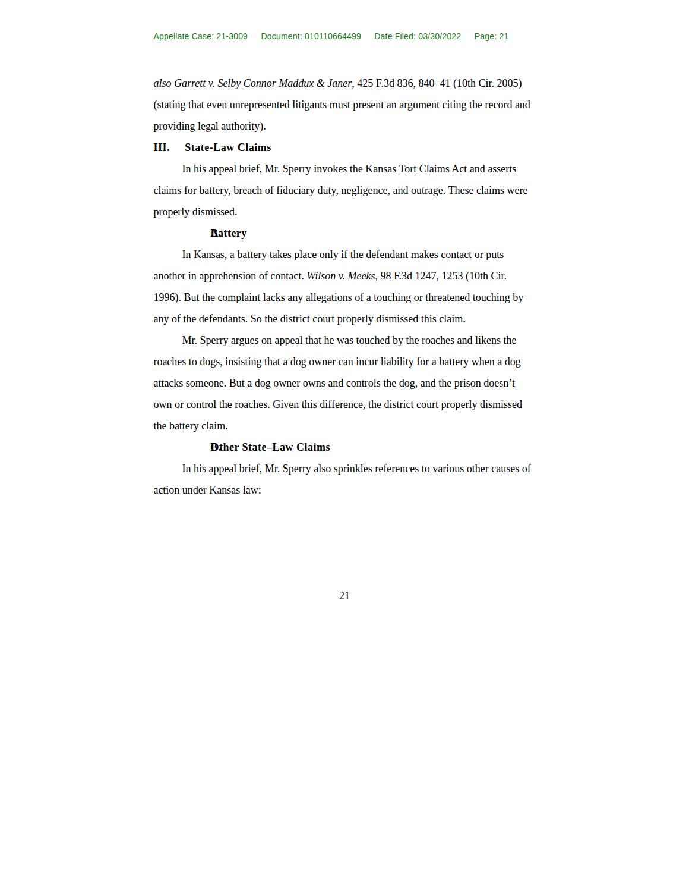Appellate Case: 21-3009 Document: 010110664499 Date Filed: 03/30/2022 Page: 21
also Garrett v. Selby Connor Maddux & Janer, 425 F.3d 836, 840–41 (10th Cir. 2005) (stating that even unrepresented litigants must present an argument citing the record and providing legal authority).
III. State-Law Claims
In his appeal brief, Mr. Sperry invokes the Kansas Tort Claims Act and asserts claims for battery, breach of fiduciary duty, negligence, and outrage. These claims were properly dismissed.
A. Battery
In Kansas, a battery takes place only if the defendant makes contact or puts another in apprehension of contact. Wilson v. Meeks, 98 F.3d 1247, 1253 (10th Cir. 1996). But the complaint lacks any allegations of a touching or threatened touching by any of the defendants. So the district court properly dismissed this claim.
Mr. Sperry argues on appeal that he was touched by the roaches and likens the roaches to dogs, insisting that a dog owner can incur liability for a battery when a dog attacks someone. But a dog owner owns and controls the dog, and the prison doesn’t own or control the roaches. Given this difference, the district court properly dismissed the battery claim.
B. Other State–Law Claims
In his appeal brief, Mr. Sperry also sprinkles references to various other causes of action under Kansas law:
21